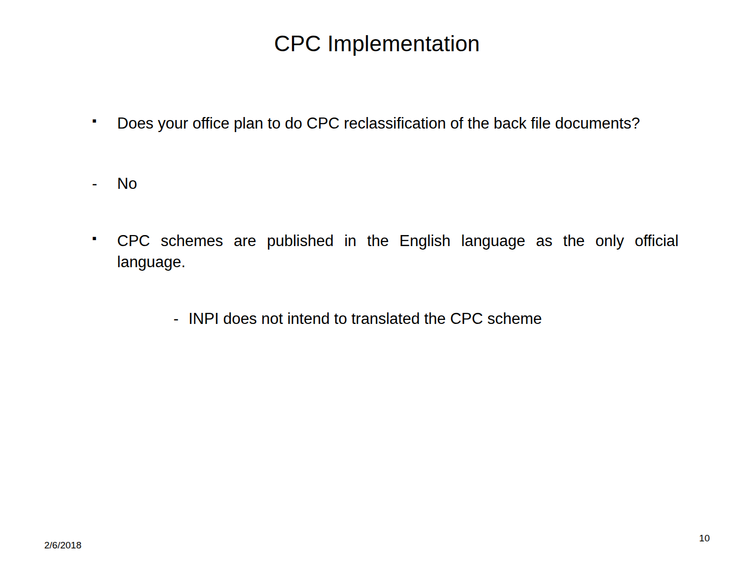CPC Implementation
Does your office plan to do CPC reclassification of the back file documents?
No
CPC schemes are published in the English language as the only official language.
INPI does not intend to translated the CPC scheme
2/6/2018
10